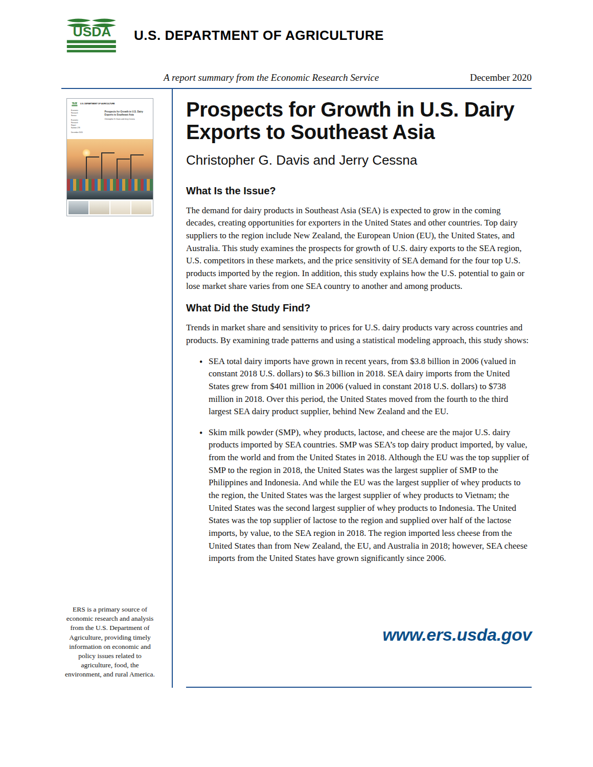USDA
U.S. DEPARTMENT OF AGRICULTURE
A report summary from the Economic Research Service
December 2020
USDA U.S. DEPARTMENT OF AGRICULTURE
Economic
Research
Service
Economic
Research
Report
Number 278
December 2020
Prospects for Growth in U.S. Dairy Exports to Southeast Asia
Christopher G. Davis and Jerry Cessna
ERS is a primary source of economic research and analysis from the U.S. Department of Agriculture, providing timely information on economic and policy issues related to agriculture, food, the environment, and rural America.
Prospects for Growth in U.S. Dairy Exports to Southeast Asia
Christopher G. Davis and Jerry Cessna
What Is the Issue?
The demand for dairy products in Southeast Asia (SEA) is expected to grow in the coming decades, creating opportunities for exporters in the United States and other countries. Top dairy suppliers to the region include New Zealand, the European Union (EU), the United States, and Australia. This study examines the prospects for growth of U.S. dairy exports to the SEA region, U.S. competitors in these markets, and the price sensitivity of SEA demand for the four top U.S. products imported by the region. In addition, this study explains how the U.S. potential to gain or lose market share varies from one SEA country to another and among products.
What Did the Study Find?
Trends in market share and sensitivity to prices for U.S. dairy products vary across countries and products. By examining trade patterns and using a statistical modeling approach, this study shows:
SEA total dairy imports have grown in recent years, from $3.8 billion in 2006 (valued in constant 2018 U.S. dollars) to $6.3 billion in 2018. SEA dairy imports from the United States grew from $401 million in 2006 (valued in constant 2018 U.S. dollars) to $738 million in 2018. Over this period, the United States moved from the fourth to the third largest SEA dairy product supplier, behind New Zealand and the EU.
Skim milk powder (SMP), whey products, lactose, and cheese are the major U.S. dairy products imported by SEA countries. SMP was SEA’s top dairy product imported, by value, from the world and from the United States in 2018. Although the EU was the top supplier of SMP to the region in 2018, the United States was the largest supplier of SMP to the Philippines and Indonesia. And while the EU was the largest supplier of whey products to the region, the United States was the largest supplier of whey products to Vietnam; the United States was the second largest supplier of whey products to Indonesia. The United States was the top supplier of lactose to the region and supplied over half of the lactose imports, by value, to the SEA region in 2018. The region imported less cheese from the United States than from New Zealand, the EU, and Australia in 2018; however, SEA cheese imports from the United States have grown significantly since 2006.
www.ers.usda.gov